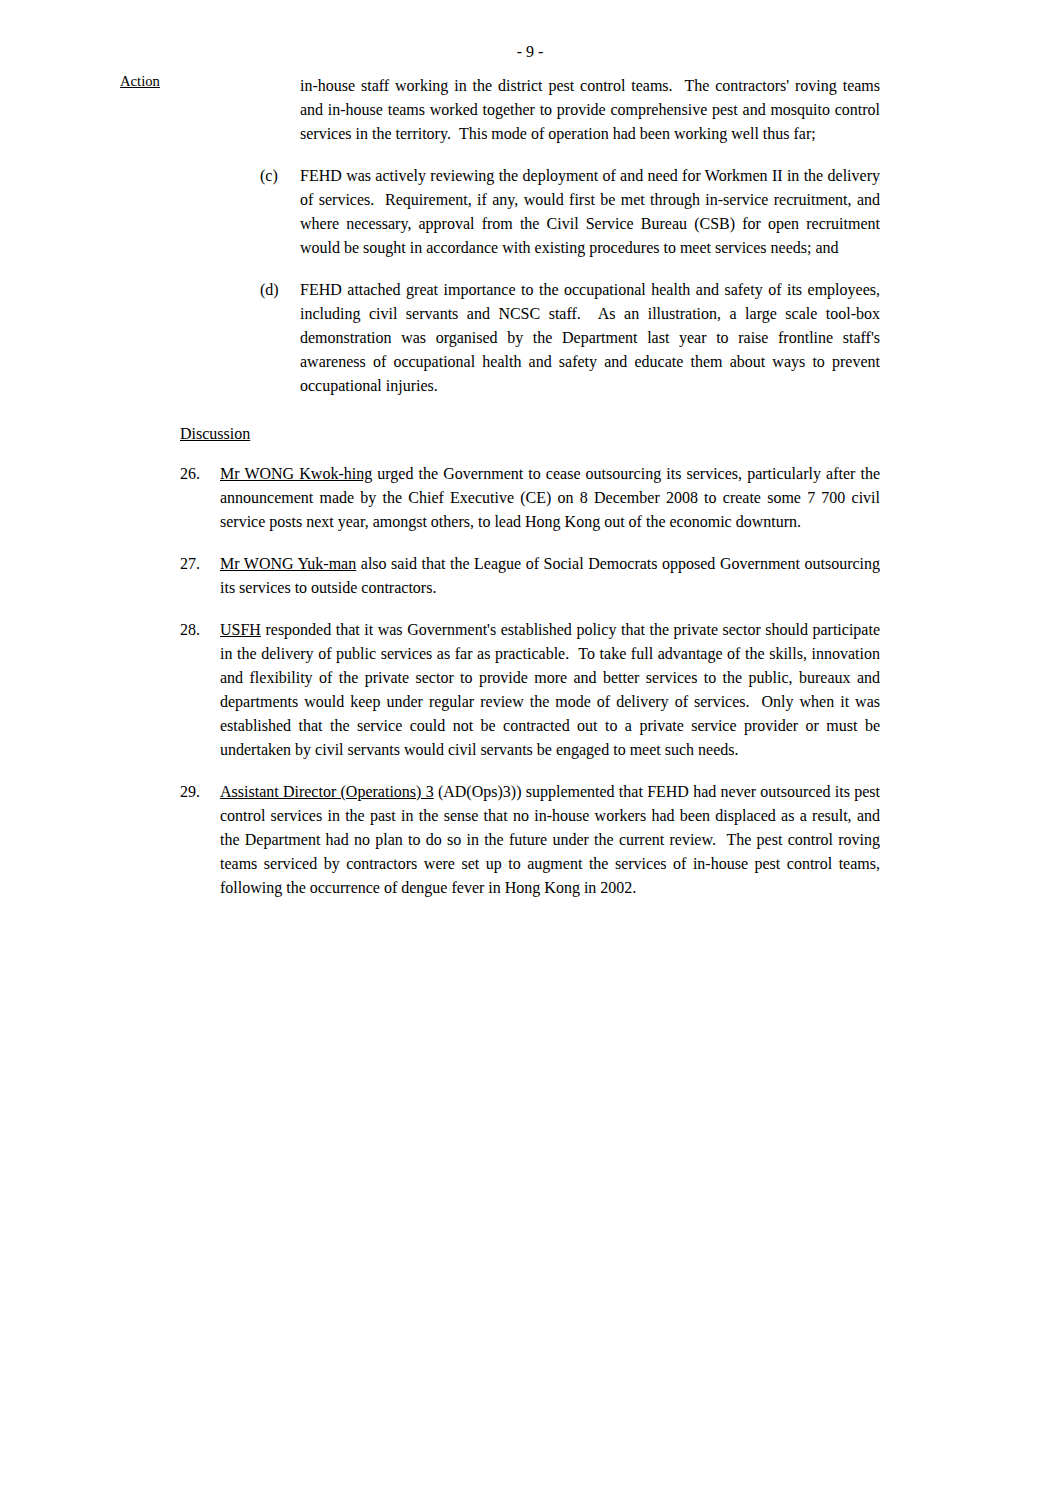- 9 -
Action
in-house staff working in the district pest control teams. The contractors' roving teams and in-house teams worked together to provide comprehensive pest and mosquito control services in the territory. This mode of operation had been working well thus far;
(c)
FEHD was actively reviewing the deployment of and need for Workmen II in the delivery of services. Requirement, if any, would first be met through in-service recruitment, and where necessary, approval from the Civil Service Bureau (CSB) for open recruitment would be sought in accordance with existing procedures to meet services needs; and
(d)
FEHD attached great importance to the occupational health and safety of its employees, including civil servants and NCSC staff. As an illustration, a large scale tool-box demonstration was organised by the Department last year to raise frontline staff's awareness of occupational health and safety and educate them about ways to prevent occupational injuries.
Discussion
26.
Mr WONG Kwok-hing urged the Government to cease outsourcing its services, particularly after the announcement made by the Chief Executive (CE) on 8 December 2008 to create some 7 700 civil service posts next year, amongst others, to lead Hong Kong out of the economic downturn.
27.
Mr WONG Yuk-man also said that the League of Social Democrats opposed Government outsourcing its services to outside contractors.
28.
USFH responded that it was Government's established policy that the private sector should participate in the delivery of public services as far as practicable. To take full advantage of the skills, innovation and flexibility of the private sector to provide more and better services to the public, bureaux and departments would keep under regular review the mode of delivery of services. Only when it was established that the service could not be contracted out to a private service provider or must be undertaken by civil servants would civil servants be engaged to meet such needs.
29.
Assistant Director (Operations) 3 (AD(Ops)3)) supplemented that FEHD had never outsourced its pest control services in the past in the sense that no in-house workers had been displaced as a result, and the Department had no plan to do so in the future under the current review. The pest control roving teams serviced by contractors were set up to augment the services of in-house pest control teams, following the occurrence of dengue fever in Hong Kong in 2002.